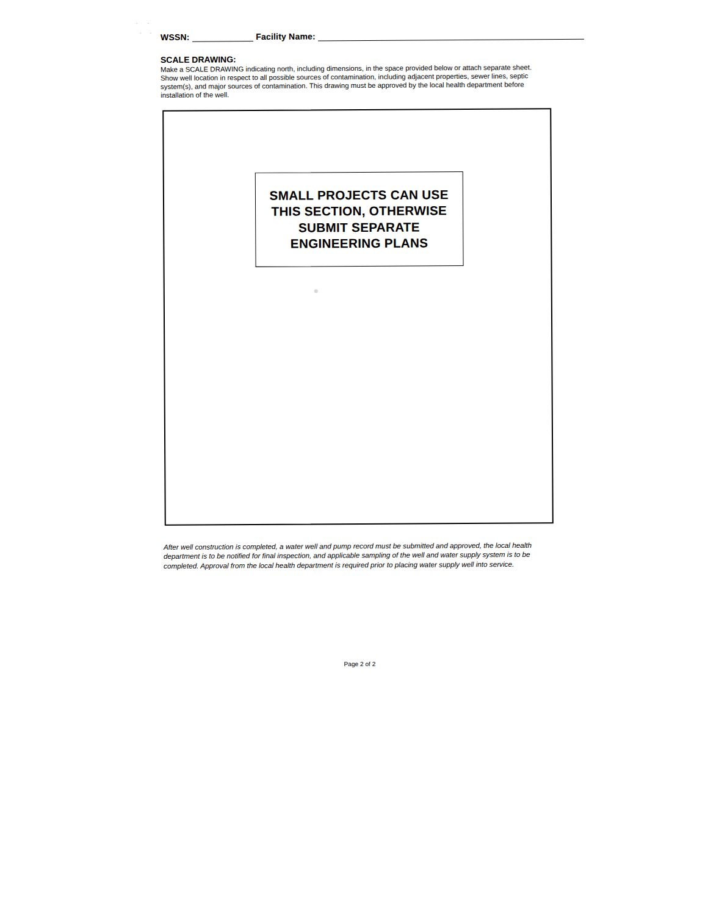. . . .
WSSN: Facility Name:
SCALE DRAWING:
Make a SCALE DRAWING indicating north, including dimensions, in the space provided below or attach separate sheet. Show well location in respect to all possible sources of contamination, including adjacent properties, sewer lines, septic system(s), and major sources of contamination. This drawing must be approved by the local health department before installation of the well.
SMALL PROJECTS CAN USE
THIS SECTION, OTHERWISE
SUBMIT SEPARATE
ENGINEERING PLANS
After well construction is completed, a water well and pump record must be submitted and approved, the local health department is to be notified for final inspection, and applicable sampling of the well and water supply system is to be completed. Approval from the local health department is required prior to placing water supply well into service.
Page 2 of 2